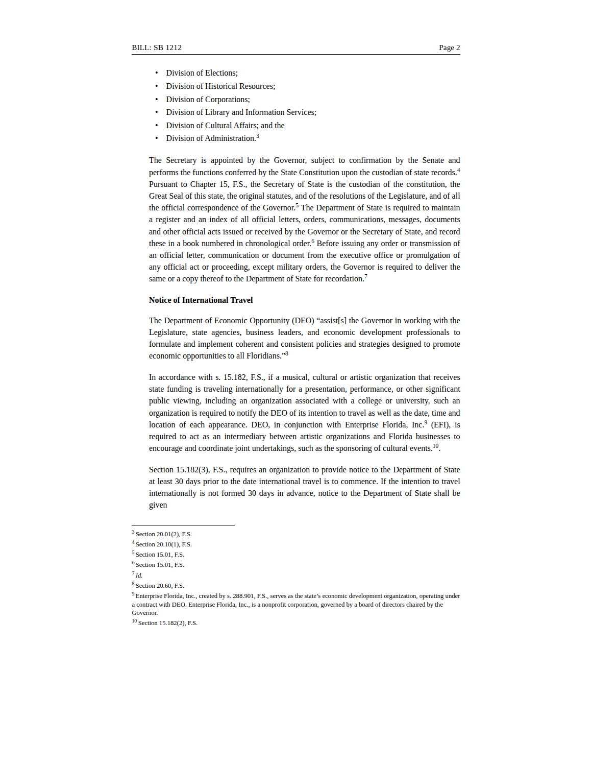BILL: SB 1212
Page 2
Division of Elections;
Division of Historical Resources;
Division of Corporations;
Division of Library and Information Services;
Division of Cultural Affairs; and the
Division of Administration.3
The Secretary is appointed by the Governor, subject to confirmation by the Senate and performs the functions conferred by the State Constitution upon the custodian of state records.4 Pursuant to Chapter 15, F.S., the Secretary of State is the custodian of the constitution, the Great Seal of this state, the original statutes, and of the resolutions of the Legislature, and of all the official correspondence of the Governor.5 The Department of State is required to maintain a register and an index of all official letters, orders, communications, messages, documents and other official acts issued or received by the Governor or the Secretary of State, and record these in a book numbered in chronological order.6 Before issuing any order or transmission of an official letter, communication or document from the executive office or promulgation of any official act or proceeding, except military orders, the Governor is required to deliver the same or a copy thereof to the Department of State for recordation.7
Notice of International Travel
The Department of Economic Opportunity (DEO) “assist[s] the Governor in working with the Legislature, state agencies, business leaders, and economic development professionals to formulate and implement coherent and consistent policies and strategies designed to promote economic opportunities to all Floridians.”8
In accordance with s. 15.182, F.S., if a musical, cultural or artistic organization that receives state funding is traveling internationally for a presentation, performance, or other significant public viewing, including an organization associated with a college or university, such an organization is required to notify the DEO of its intention to travel as well as the date, time and location of each appearance. DEO, in conjunction with Enterprise Florida, Inc.9 (EFI), is required to act as an intermediary between artistic organizations and Florida businesses to encourage and coordinate joint undertakings, such as the sponsoring of cultural events.10.
Section 15.182(3), F.S., requires an organization to provide notice to the Department of State at least 30 days prior to the date international travel is to commence. If the intention to travel internationally is not formed 30 days in advance, notice to the Department of State shall be given
Section 20.01(2), F.S.
Section 20.10(1), F.S.
Section 15.01, F.S.
Section 15.01, F.S.
Id.
Section 20.60, F.S.
Enterprise Florida, Inc., created by s. 288.901, F.S., serves as the state’s economic development organization, operating under a contract with DEO. Enterprise Florida, Inc., is a nonprofit corporation, governed by a board of directors chaired by the Governor.
Section 15.182(2), F.S.